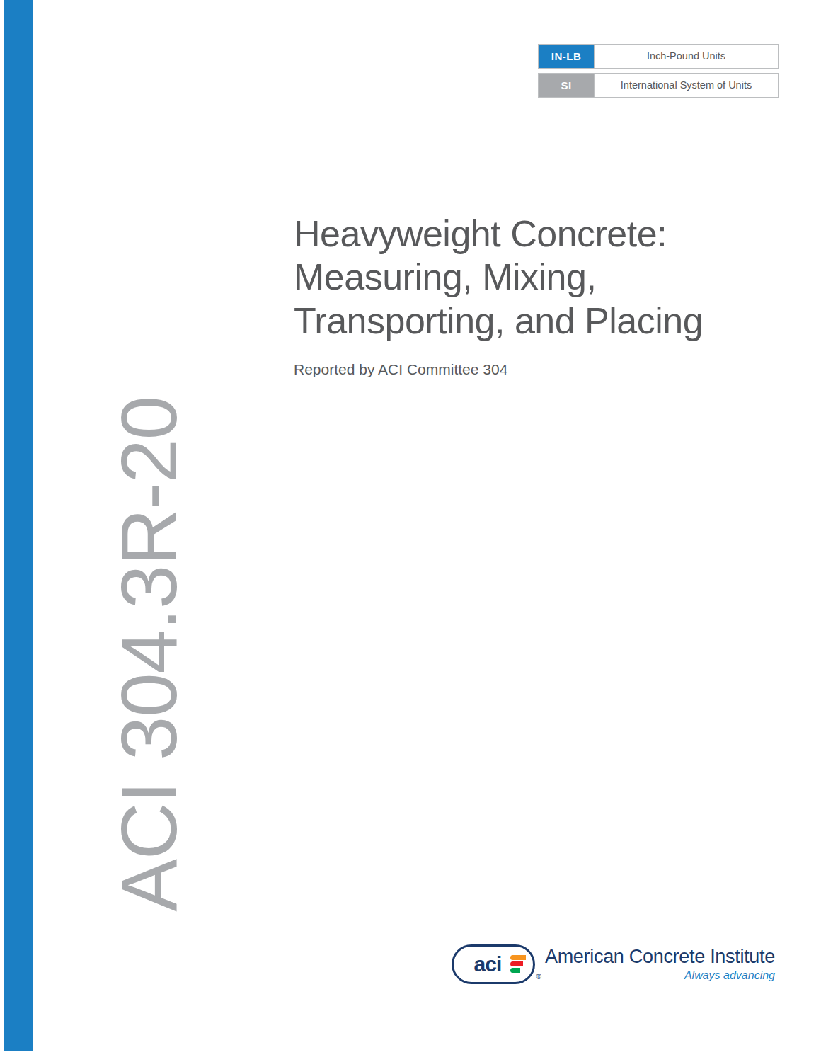IN-LB
Inch-Pound Units
SI
International System of Units
ACI 304.3R-20
Heavyweight Concrete:
Measuring, Mixing,
Transporting, and Placing
Reported by ACI Committee 304
aci ®
American Concrete Institute
Always advancing